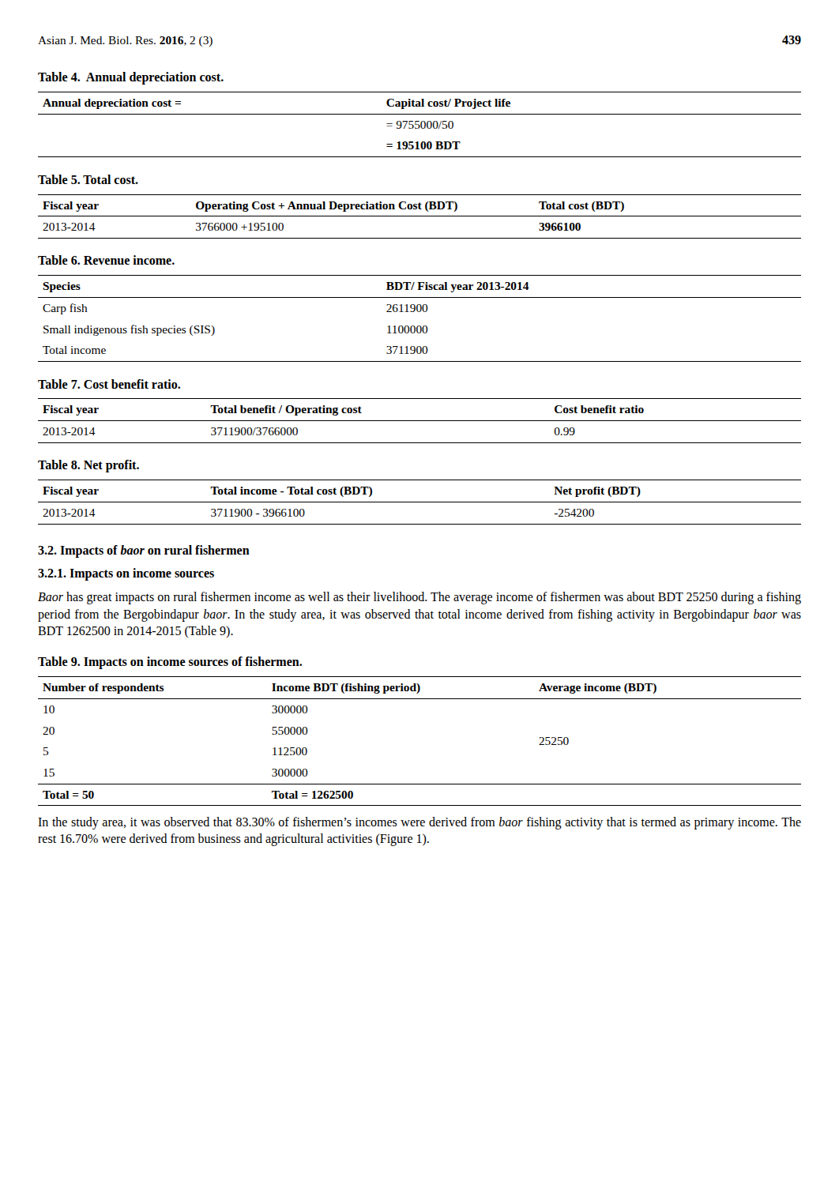Asian J. Med. Biol. Res. 2016, 2 (3)
439
Table 4. Annual depreciation cost.
| Annual depreciation cost = | Capital cost/ Project life |
| --- | --- |
| | = 9755000/50 |
| | = 195100 BDT |
Table 5. Total cost.
| Fiscal year | Operating Cost + Annual Depreciation Cost (BDT) | Total cost (BDT) |
| --- | --- | --- |
| 2013-2014 | 3766000 +195100 | 3966100 |
Table 6. Revenue income.
| Species | BDT/ Fiscal year 2013-2014 |
| --- | --- |
| Carp fish | 2611900 |
| Small indigenous fish species (SIS) | 1100000 |
| Total income | 3711900 |
Table 7. Cost benefit ratio.
| Fiscal year | Total benefit / Operating cost | Cost benefit ratio |
| --- | --- | --- |
| 2013-2014 | 3711900/3766000 | 0.99 |
Table 8. Net profit.
| Fiscal year | Total income - Total cost (BDT) | Net profit (BDT) |
| --- | --- | --- |
| 2013-2014 | 3711900 - 3966100 | -254200 |
3.2. Impacts of baor on rural fishermen
3.2.1. Impacts on income sources
Baor has great impacts on rural fishermen income as well as their livelihood. The average income of fishermen was about BDT 25250 during a fishing period from the Bergobindapur baor. In the study area, it was observed that total income derived from fishing activity in Bergobindapur baor was BDT 1262500 in 2014-2015 (Table 9).
Table 9. Impacts on income sources of fishermen.
| Number of respondents | Income BDT (fishing period) | Average income (BDT) |
| --- | --- | --- |
| 10 | 300000 | 25250 |
| 20 | 550000 |
| 5 | 112500 |
| 15 | 300000 |
| Total = 50 | Total = 1262500 | |
In the study area, it was observed that 83.30% of fishermen’s incomes were derived from baor fishing activity that is termed as primary income. The rest 16.70% were derived from business and agricultural activities (Figure 1).